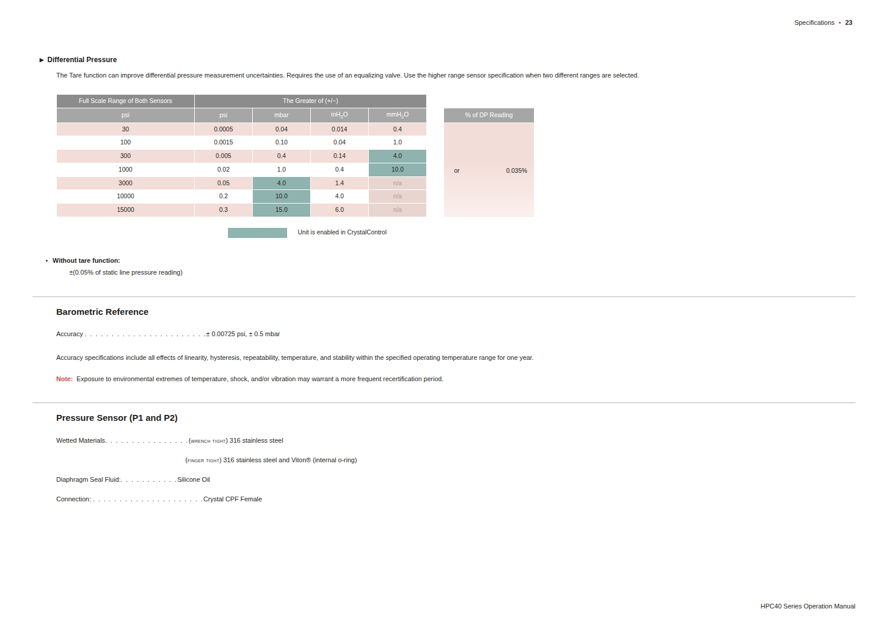Specifications • 23
▶Differential Pressure
The Tare function can improve differential pressure measurement uncertainties. Requires the use of an equalizing valve. Use the higher range sensor specifica­tion when two different ranges are selected.
| Full Scale Range of Both Sensors | The Greater of (+/−) | | |
| psi | psi | mbar | inH 2 O | mmH 2 O | | % of DP Reading |
| 30 | 0.0005 | 0.04 | 0.014 | 0.4 | | |
| 100 | 0.0015 | 0.10 | 0.04 | 1.0 |
| 300 | 0.005 | 0.4 | 0.14 | 4.0 |
| 1000 | 0.02 | 1.0 | 0.4 | 10.0 |
| 3000 | 0.05 | 4.0 | 1.4 | n/a |
| 10000 | 0.2 | 10.0 | 4.0 | n/a |
| 15000 | 0.3 | 15.0 | 6.0 | n/a |
or
0.035%
Unit is enabled in CrystalControl
•Without tare function:
±(0.05% of static line pressure reading)
Barometric Reference
Accuracy . . . . . . . . . . . . . . . . . . . . . . .± 0.00725 psi, ± 0.5 mbar
Accuracy specifications include all effects of linearity, hysteresis, repeatability, temperature, and stability within the specified operating temperature range for one year.
Note: Exposure to environmental extremes of temperature, shock, and/or vibration may warrant a more frequent recertification period.
Pressure Sensor (P1 and P2)
Wetted Materials. . . . . . . . . . . . . . . .(wrench tight) 316 stainless steel
(finger tight) 316 stainless steel and Viton® (internal o-ring)
Diaphragm Seal Fluid:. . . . . . . . . . . Silicone Oil
Connection: . . . . . . . . . . . . . . . . . . . . . Crystal CPF Female
HPC40 Series Operation Manual